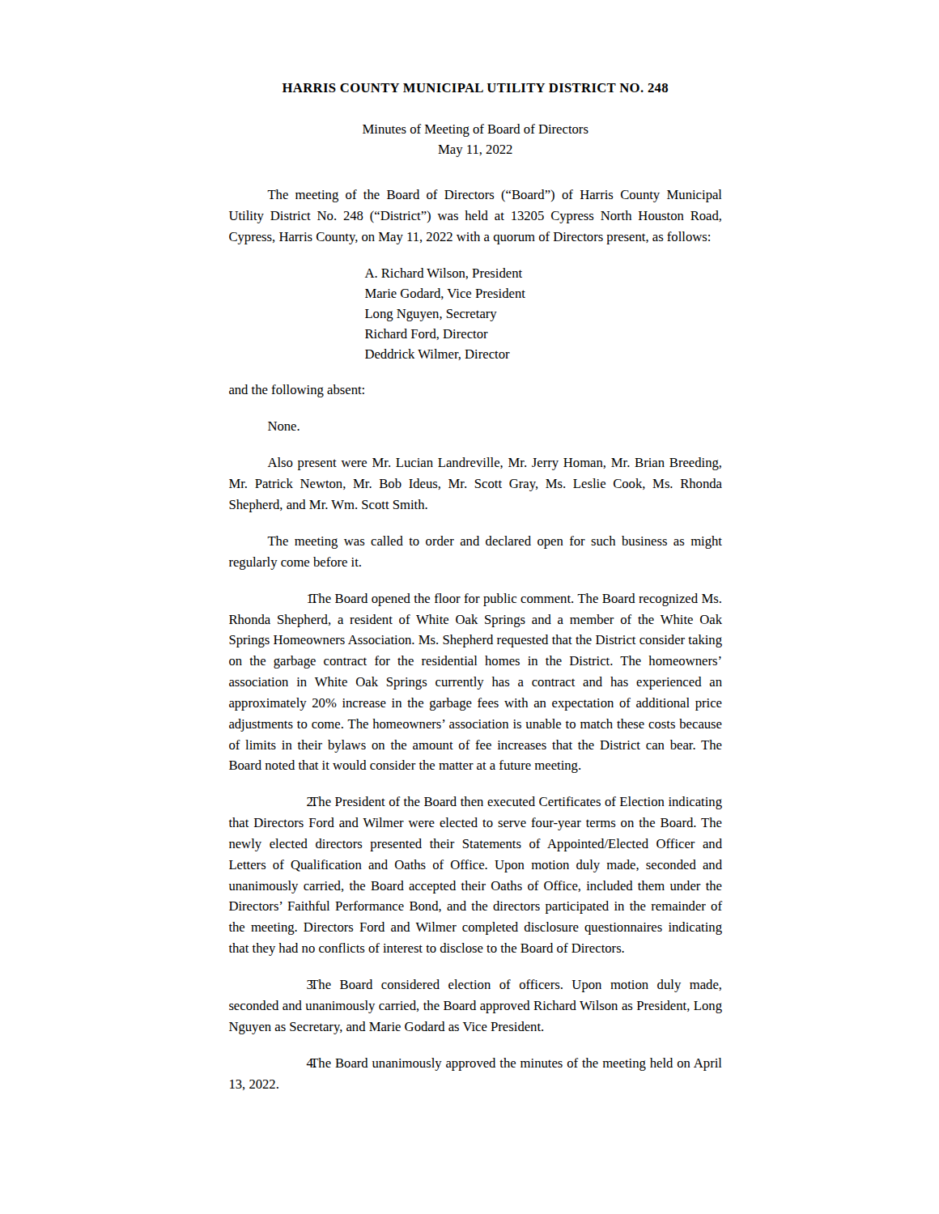HARRIS COUNTY MUNICIPAL UTILITY DISTRICT NO. 248
Minutes of Meeting of Board of Directors
May 11, 2022
The meeting of the Board of Directors (“Board”) of Harris County Municipal Utility District No. 248 (“District”) was held at 13205 Cypress North Houston Road, Cypress, Harris County, on May 11, 2022 with a quorum of Directors present, as follows:
A. Richard Wilson, President
Marie Godard, Vice President
Long Nguyen, Secretary
Richard Ford, Director
Deddrick Wilmer, Director
and the following absent:
None.
Also present were Mr. Lucian Landreville, Mr. Jerry Homan, Mr. Brian Breeding, Mr. Patrick Newton, Mr. Bob Ideus, Mr. Scott Gray, Ms. Leslie Cook, Ms. Rhonda Shepherd, and Mr. Wm. Scott Smith.
The meeting was called to order and declared open for such business as might regularly come before it.
1. The Board opened the floor for public comment. The Board recognized Ms. Rhonda Shepherd, a resident of White Oak Springs and a member of the White Oak Springs Homeowners Association. Ms. Shepherd requested that the District consider taking on the garbage contract for the residential homes in the District. The homeowners’ association in White Oak Springs currently has a contract and has experienced an approximately 20% increase in the garbage fees with an expectation of additional price adjustments to come. The homeowners’ association is unable to match these costs because of limits in their bylaws on the amount of fee increases that the District can bear. The Board noted that it would consider the matter at a future meeting.
2. The President of the Board then executed Certificates of Election indicating that Directors Ford and Wilmer were elected to serve four-year terms on the Board. The newly elected directors presented their Statements of Appointed/Elected Officer and Letters of Qualification and Oaths of Office. Upon motion duly made, seconded and unanimously carried, the Board accepted their Oaths of Office, included them under the Directors’ Faithful Performance Bond, and the directors participated in the remainder of the meeting. Directors Ford and Wilmer completed disclosure questionnaires indicating that they had no conflicts of interest to disclose to the Board of Directors.
3. The Board considered election of officers. Upon motion duly made, seconded and unanimously carried, the Board approved Richard Wilson as President, Long Nguyen as Secretary, and Marie Godard as Vice President.
4. The Board unanimously approved the minutes of the meeting held on April 13, 2022.